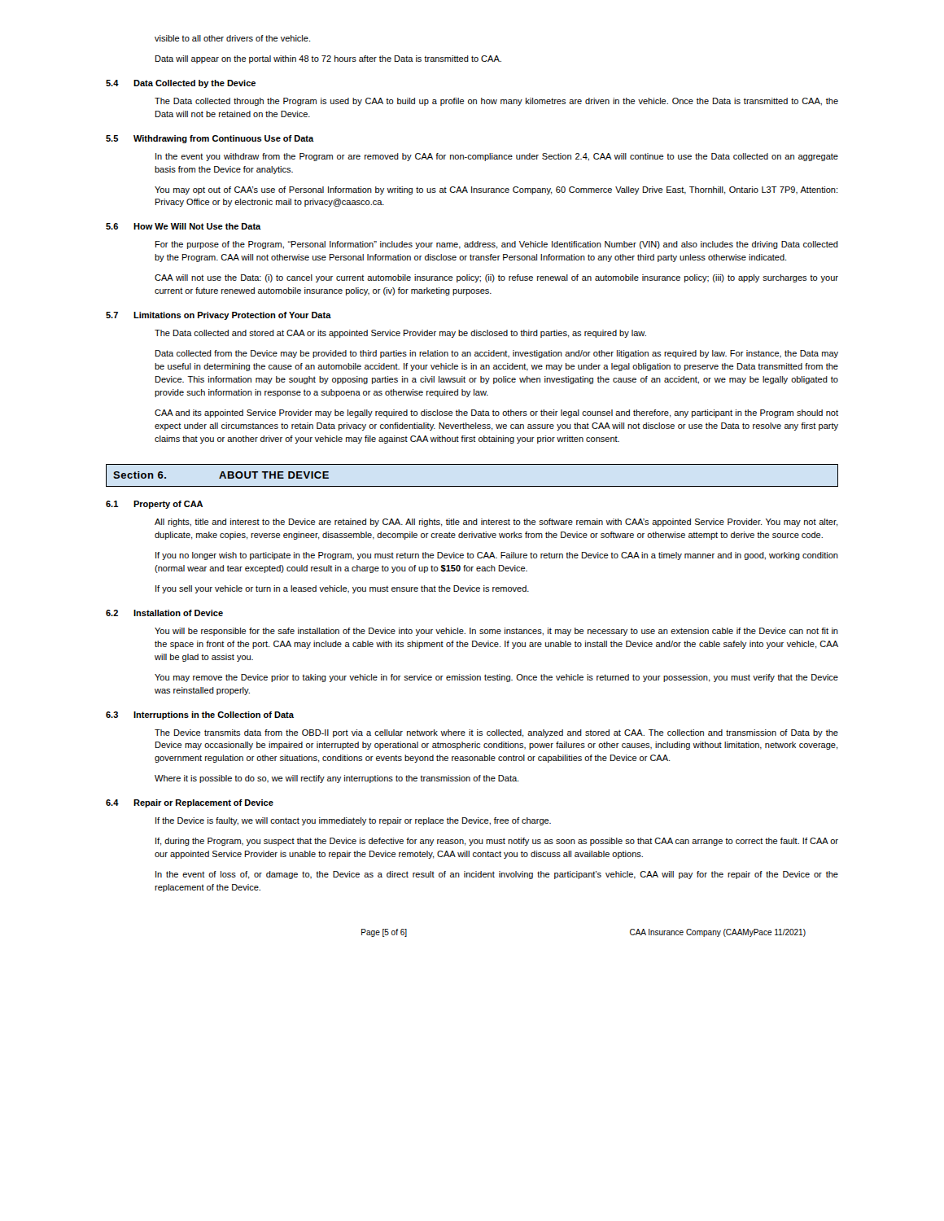visible to all other drivers of the vehicle.
Data will appear on the portal within 48 to 72 hours after the Data is transmitted to CAA.
5.4 Data Collected by the Device
The Data collected through the Program is used by CAA to build up a profile on how many kilometres are driven in the vehicle. Once the Data is transmitted to CAA, the Data will not be retained on the Device.
5.5 Withdrawing from Continuous Use of Data
In the event you withdraw from the Program or are removed by CAA for non-compliance under Section 2.4, CAA will continue to use the Data collected on an aggregate basis from the Device for analytics.
You may opt out of CAA’s use of Personal Information by writing to us at CAA Insurance Company, 60 Commerce Valley Drive East, Thornhill, Ontario L3T 7P9, Attention: Privacy Office or by electronic mail to privacy@caasco.ca.
5.6 How We Will Not Use the Data
For the purpose of the Program, “Personal Information” includes your name, address, and Vehicle Identification Number (VIN) and also includes the driving Data collected by the Program. CAA will not otherwise use Personal Information or disclose or transfer Personal Information to any other third party unless otherwise indicated.
CAA will not use the Data: (i) to cancel your current automobile insurance policy; (ii) to refuse renewal of an automobile insurance policy; (iii) to apply surcharges to your current or future renewed automobile insurance policy, or (iv) for marketing purposes.
5.7 Limitations on Privacy Protection of Your Data
The Data collected and stored at CAA or its appointed Service Provider may be disclosed to third parties, as required by law.
Data collected from the Device may be provided to third parties in relation to an accident, investigation and/or other litigation as required by law. For instance, the Data may be useful in determining the cause of an automobile accident. If your vehicle is in an accident, we may be under a legal obligation to preserve the Data transmitted from the Device. This information may be sought by opposing parties in a civil lawsuit or by police when investigating the cause of an accident, or we may be legally obligated to provide such information in response to a subpoena or as otherwise required by law.
CAA and its appointed Service Provider may be legally required to disclose the Data to others or their legal counsel and therefore, any participant in the Program should not expect under all circumstances to retain Data privacy or confidentiality. Nevertheless, we can assure you that CAA will not disclose or use the Data to resolve any first party claims that you or another driver of your vehicle may file against CAA without first obtaining your prior written consent.
Section 6. ABOUT THE DEVICE
6.1 Property of CAA
All rights, title and interest to the Device are retained by CAA. All rights, title and interest to the software remain with CAA’s appointed Service Provider. You may not alter, duplicate, make copies, reverse engineer, disassemble, decompile or create derivative works from the Device or software or otherwise attempt to derive the source code.
If you no longer wish to participate in the Program, you must return the Device to CAA. Failure to return the Device to CAA in a timely manner and in good, working condition (normal wear and tear excepted) could result in a charge to you of up to $150 for each Device.
If you sell your vehicle or turn in a leased vehicle, you must ensure that the Device is removed.
6.2 Installation of Device
You will be responsible for the safe installation of the Device into your vehicle. In some instances, it may be necessary to use an extension cable if the Device can not fit in the space in front of the port. CAA may include a cable with its shipment of the Device. If you are unable to install the Device and/or the cable safely into your vehicle, CAA will be glad to assist you.
You may remove the Device prior to taking your vehicle in for service or emission testing. Once the vehicle is returned to your possession, you must verify that the Device was reinstalled properly.
6.3 Interruptions in the Collection of Data
The Device transmits data from the OBD-II port via a cellular network where it is collected, analyzed and stored at CAA. The collection and transmission of Data by the Device may occasionally be impaired or interrupted by operational or atmospheric conditions, power failures or other causes, including without limitation, network coverage, government regulation or other situations, conditions or events beyond the reasonable control or capabilities of the Device or CAA.
Where it is possible to do so, we will rectify any interruptions to the transmission of the Data.
6.4 Repair or Replacement of Device
If the Device is faulty, we will contact you immediately to repair or replace the Device, free of charge.
If, during the Program, you suspect that the Device is defective for any reason, you must notify us as soon as possible so that CAA can arrange to correct the fault. If CAA or our appointed Service Provider is unable to repair the Device remotely, CAA will contact you to discuss all available options.
In the event of loss of, or damage to, the Device as a direct result of an incident involving the participant’s vehicle, CAA will pay for the repair of the Device or the replacement of the Device.
Page [5 of 6]
CAA Insurance Company (CAAMyPace 11/2021)